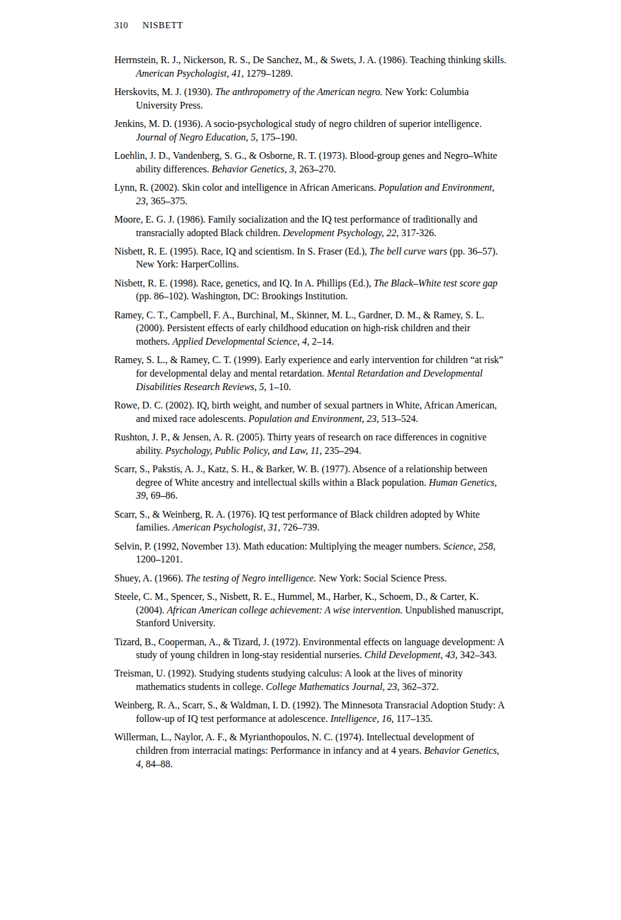310 NISBETT
Herrnstein, R. J., Nickerson, R. S., De Sanchez, M., & Swets, J. A. (1986). Teaching thinking skills. American Psychologist, 41, 1279–1289.
Herskovits, M. J. (1930). The anthropometry of the American negro. New York: Columbia University Press.
Jenkins, M. D. (1936). A socio-psychological study of negro children of superior intelligence. Journal of Negro Education, 5, 175–190.
Loehlin, J. D., Vandenberg, S. G., & Osborne, R. T. (1973). Blood-group genes and Negro–White ability differences. Behavior Genetics, 3, 263–270.
Lynn, R. (2002). Skin color and intelligence in African Americans. Population and Environment, 23, 365–375.
Moore, E. G. J. (1986). Family socialization and the IQ test performance of traditionally and transracially adopted Black children. Development Psychology, 22, 317-326.
Nisbett, R. E. (1995). Race, IQ and scientism. In S. Fraser (Ed.), The bell curve wars (pp. 36–57). New York: HarperCollins.
Nisbett, R. E. (1998). Race, genetics, and IQ. In A. Phillips (Ed.), The Black–White test score gap (pp. 86–102). Washington, DC: Brookings Institution.
Ramey, C. T., Campbell, F. A., Burchinal, M., Skinner, M. L., Gardner, D. M., & Ramey, S. L. (2000). Persistent effects of early childhood education on high-risk children and their mothers. Applied Developmental Science, 4, 2–14.
Ramey, S. L., & Ramey, C. T. (1999). Early experience and early intervention for children “at risk” for developmental delay and mental retardation. Mental Retardation and Developmental Disabilities Research Reviews, 5, 1–10.
Rowe, D. C. (2002). IQ, birth weight, and number of sexual partners in White, African American, and mixed race adolescents. Population and Environment, 23, 513–524.
Rushton, J. P., & Jensen, A. R. (2005). Thirty years of research on race differences in cognitive ability. Psychology, Public Policy, and Law, 11, 235–294.
Scarr, S., Pakstis, A. J., Katz, S. H., & Barker, W. B. (1977). Absence of a relationship between degree of White ancestry and intellectual skills within a Black population. Human Genetics, 39, 69–86.
Scarr, S., & Weinberg, R. A. (1976). IQ test performance of Black children adopted by White families. American Psychologist, 31, 726–739.
Selvin, P. (1992, November 13). Math education: Multiplying the meager numbers. Science, 258, 1200–1201.
Shuey, A. (1966). The testing of Negro intelligence. New York: Social Science Press.
Steele, C. M., Spencer, S., Nisbett, R. E., Hummel, M., Harber, K., Schoem, D., & Carter, K. (2004). African American college achievement: A wise intervention. Unpublished manuscript, Stanford University.
Tizard, B., Cooperman, A., & Tizard, J. (1972). Environmental effects on language development: A study of young children in long-stay residential nurseries. Child Development, 43, 342–343.
Treisman, U. (1992). Studying students studying calculus: A look at the lives of minority mathematics students in college. College Mathematics Journal, 23, 362–372.
Weinberg, R. A., Scarr, S., & Waldman, I. D. (1992). The Minnesota Transracial Adoption Study: A follow-up of IQ test performance at adolescence. Intelligence, 16, 117–135.
Willerman, L., Naylor, A. F., & Myrianthopoulos, N. C. (1974). Intellectual development of children from interracial matings: Performance in infancy and at 4 years. Behavior Genetics, 4, 84–88.